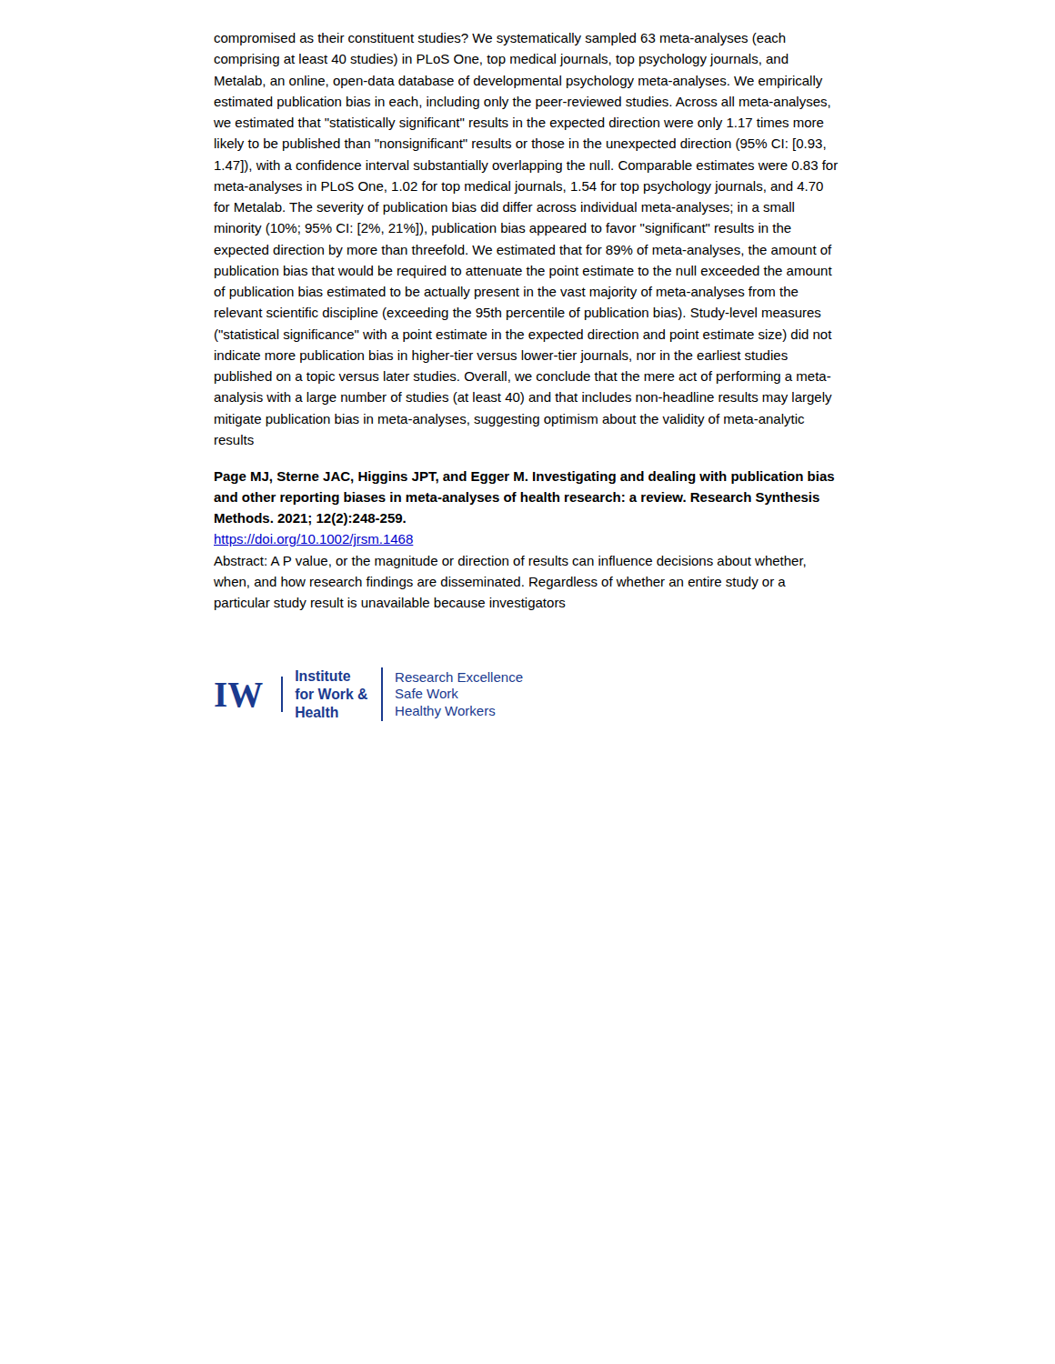compromised as their constituent studies? We systematically sampled 63 meta-analyses (each comprising at least 40 studies) in PLoS One, top medical journals, top psychology journals, and Metalab, an online, open-data database of developmental psychology meta-analyses. We empirically estimated publication bias in each, including only the peer-reviewed studies. Across all meta-analyses, we estimated that "statistically significant" results in the expected direction were only 1.17 times more likely to be published than "nonsignificant" results or those in the unexpected direction (95% CI: [0.93, 1.47]), with a confidence interval substantially overlapping the null. Comparable estimates were 0.83 for meta-analyses in PLoS One, 1.02 for top medical journals, 1.54 for top psychology journals, and 4.70 for Metalab. The severity of publication bias did differ across individual meta-analyses; in a small minority (10%; 95% CI: [2%, 21%]), publication bias appeared to favor "significant" results in the expected direction by more than threefold. We estimated that for 89% of meta-analyses, the amount of publication bias that would be required to attenuate the point estimate to the null exceeded the amount of publication bias estimated to be actually present in the vast majority of meta-analyses from the relevant scientific discipline (exceeding the 95th percentile of publication bias). Study-level measures ("statistical significance" with a point estimate in the expected direction and point estimate size) did not indicate more publication bias in higher-tier versus lower-tier journals, nor in the earliest studies published on a topic versus later studies. Overall, we conclude that the mere act of performing a meta-analysis with a large number of studies (at least 40) and that includes non-headline results may largely mitigate publication bias in meta-analyses, suggesting optimism about the validity of meta-analytic results
Page MJ, Sterne JAC, Higgins JPT, and Egger M. Investigating and dealing with publication bias and other reporting biases in meta-analyses of health research: a review. Research Synthesis Methods. 2021; 12(2):248-259.
https://doi.org/10.1002/jrsm.1468
Abstract: A P value, or the magnitude or direction of results can influence decisions about whether, when, and how research findings are disseminated. Regardless of whether an entire study or a particular study result is unavailable because investigators
IW
Institute
for Work &
Health
Research Excellence
Safe Work
Healthy Workers